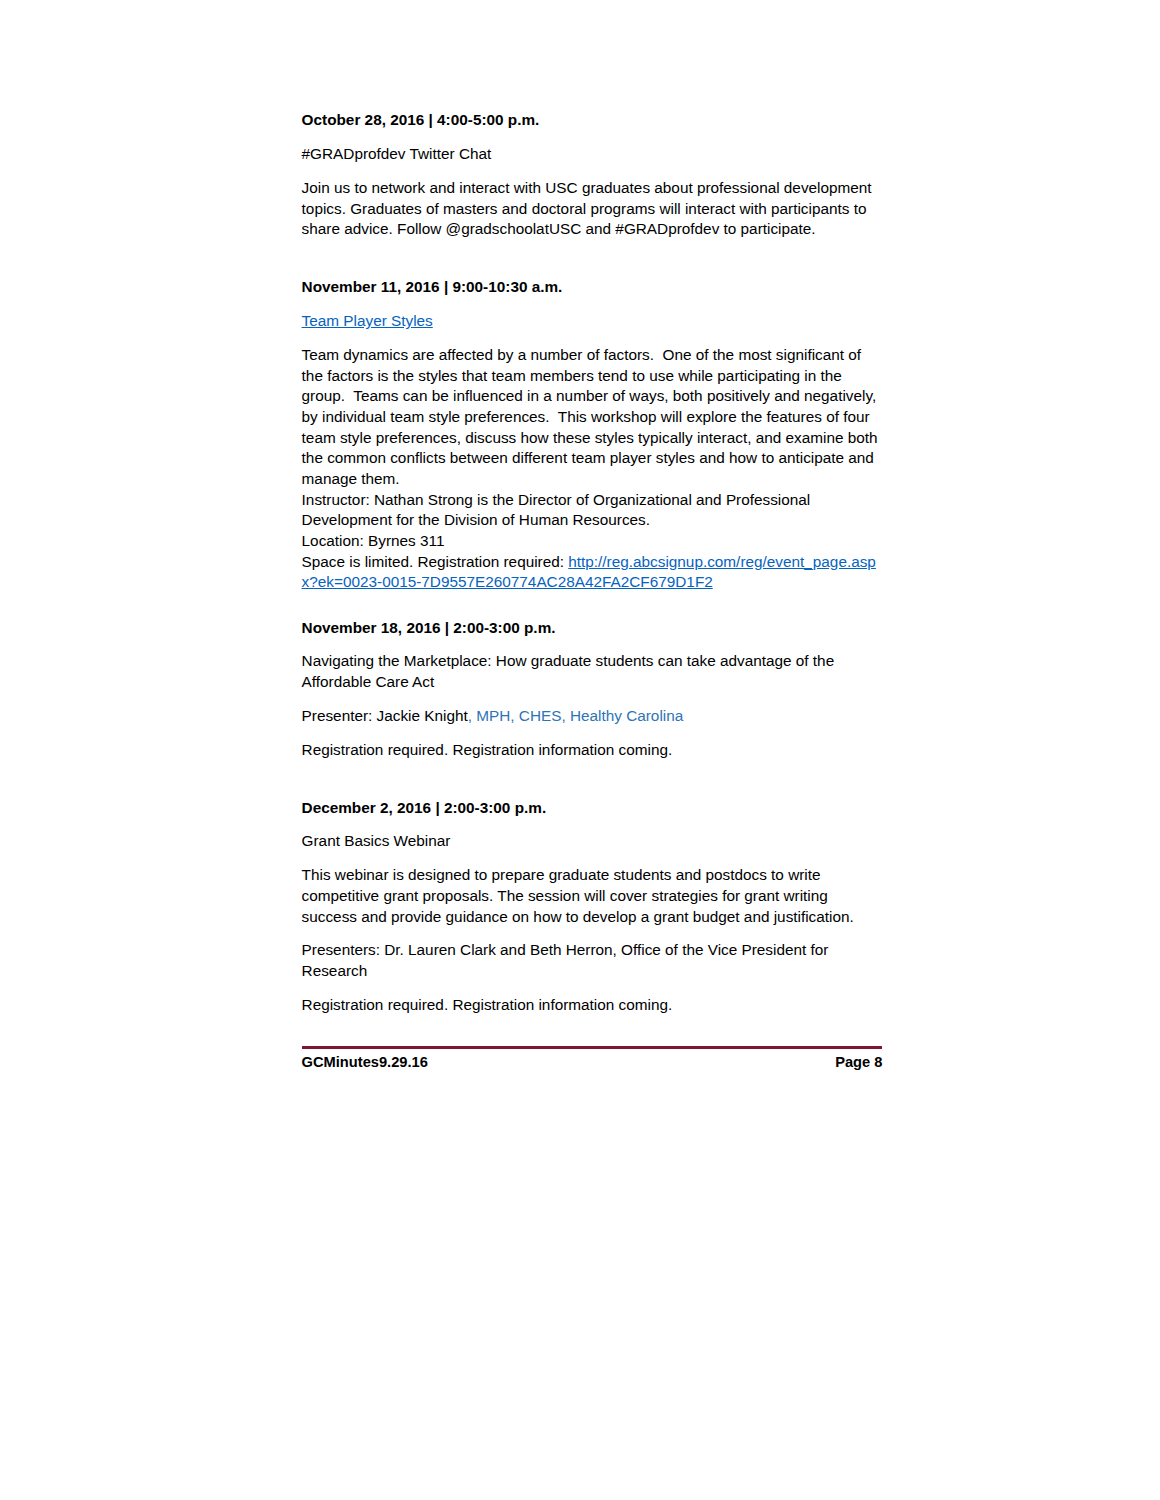October 28, 2016 | 4:00-5:00 p.m.
#GRADprofdev Twitter Chat
Join us to network and interact with USC graduates about professional development topics. Graduates of masters and doctoral programs will interact with participants to share advice. Follow @gradschoolatUSC and #GRADprofdev to participate.
November 11, 2016 | 9:00-10:30 a.m.
Team Player Styles
Team dynamics are affected by a number of factors. One of the most significant of the factors is the styles that team members tend to use while participating in the group. Teams can be influenced in a number of ways, both positively and negatively, by individual team style preferences. This workshop will explore the features of four team style preferences, discuss how these styles typically interact, and examine both the common conflicts between different team player styles and how to anticipate and manage them.
Instructor: Nathan Strong is the Director of Organizational and Professional Development for the Division of Human Resources.
Location: Byrnes 311
Space is limited. Registration required: http://reg.abcsignup.com/reg/event_page.aspx?ek=0023-0015-7D9557E260774AC28A42FA2CF679D1F2
November 18, 2016 | 2:00-3:00 p.m.
Navigating the Marketplace: How graduate students can take advantage of the Affordable Care Act
Presenter: Jackie Knight, MPH, CHES, Healthy Carolina
Registration required. Registration information coming.
December 2, 2016 | 2:00-3:00 p.m.
Grant Basics Webinar
This webinar is designed to prepare graduate students and postdocs to write competitive grant proposals. The session will cover strategies for grant writing success and provide guidance on how to develop a grant budget and justification.
Presenters: Dr. Lauren Clark and Beth Herron, Office of the Vice President for Research
Registration required. Registration information coming.
GCMinutes9.29.16 Page 8